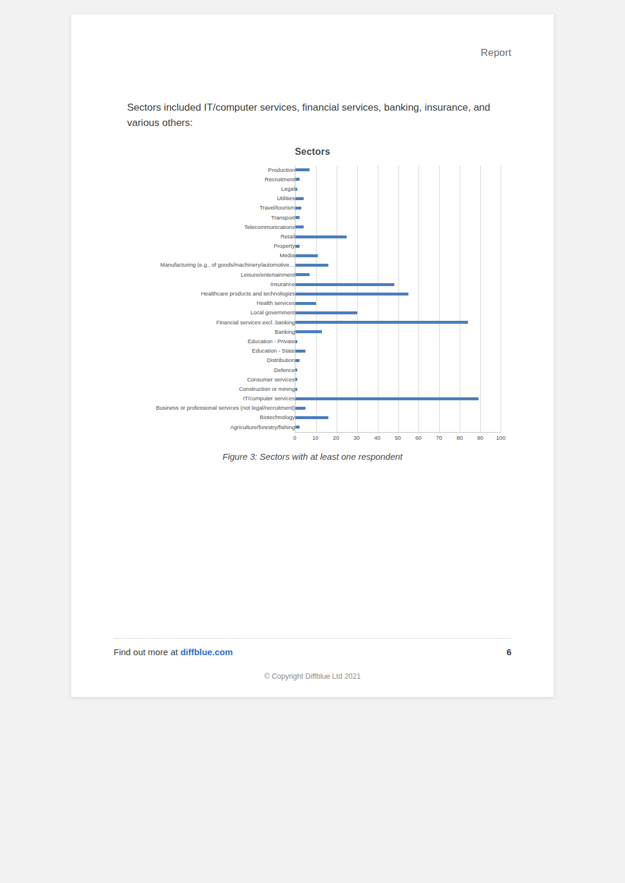Report
Sectors included IT/computer services, financial services, banking, insurance, and various others:
Sectors
| Production | |
| Recruitment | |
| Legal | |
| Utilities | |
| Travel/tourism | |
| Transport | |
| Telecommunications | |
| Retail | |
| Property | |
| Media | |
| Manufacturing (e.g., of goods/machinery/automotive… | |
| Leisure/entertainment | |
| Insurance | |
| Healthcare products and technologies | |
| Health services | |
| Local government | |
| Financial services excl. banking | |
| Banking | |
| Education - Private | |
| Education - State | |
| Distribution | |
| Defence | |
| Consumer services | |
| Construction or mining | |
| IT/computer services | |
| Business or professional services (not legal/recruitment) | |
| Biotechnology | |
| Agriculture/forestry/fishing | |
0 10 20 30 40 50 60 70 80 90 100
Figure 3: Sectors with at least one respondent
Find out more at diffblue.com
6
© Copyright Diffblue Ltd 2021